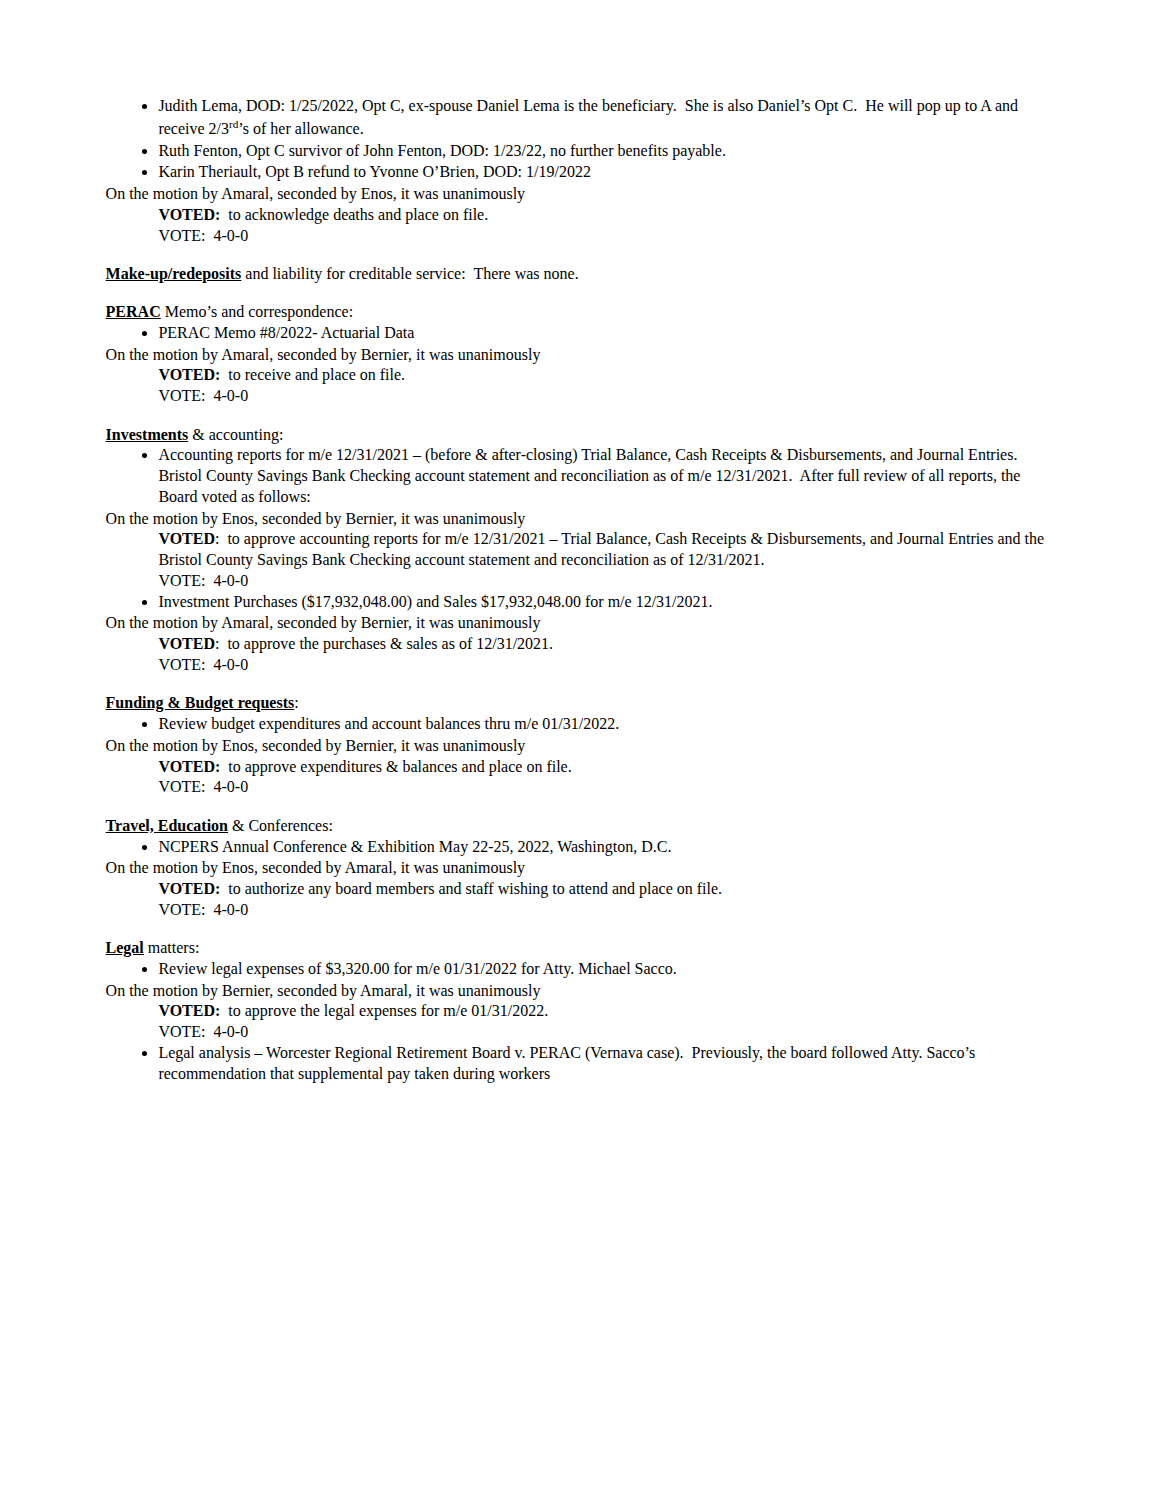Judith Lema, DOD: 1/25/2022, Opt C, ex-spouse Daniel Lema is the beneficiary. She is also Daniel’s Opt C. He will pop up to A and receive 2/3rd’s of her allowance.
Ruth Fenton, Opt C survivor of John Fenton, DOD: 1/23/22, no further benefits payable.
Karin Theriault, Opt B refund to Yvonne O’Brien, DOD: 1/19/2022
On the motion by Amaral, seconded by Enos, it was unanimously
VOTED: to acknowledge deaths and place on file.
VOTE: 4-0-0
Make-up/redeposits and liability for creditable service: There was none.
PERAC Memo’s and correspondence:
PERAC Memo #8/2022- Actuarial Data
On the motion by Amaral, seconded by Bernier, it was unanimously
VOTED: to receive and place on file.
VOTE: 4-0-0
Investments & accounting:
Accounting reports for m/e 12/31/2021 – (before & after-closing) Trial Balance, Cash Receipts & Disbursements, and Journal Entries. Bristol County Savings Bank Checking account statement and reconciliation as of m/e 12/31/2021. After full review of all reports, the Board voted as follows:
On the motion by Enos, seconded by Bernier, it was unanimously
VOTED: to approve accounting reports for m/e 12/31/2021 – Trial Balance, Cash Receipts & Disbursements, and Journal Entries and the Bristol County Savings Bank Checking account statement and reconciliation as of 12/31/2021.
VOTE: 4-0-0
Investment Purchases ($17,932,048.00) and Sales $17,932,048.00 for m/e 12/31/2021.
On the motion by Amaral, seconded by Bernier, it was unanimously
VOTED: to approve the purchases & sales as of 12/31/2021.
VOTE: 4-0-0
Funding & Budget requests:
Review budget expenditures and account balances thru m/e 01/31/2022.
On the motion by Enos, seconded by Bernier, it was unanimously
VOTED: to approve expenditures & balances and place on file.
VOTE: 4-0-0
Travel, Education & Conferences:
NCPERS Annual Conference & Exhibition May 22-25, 2022, Washington, D.C.
On the motion by Enos, seconded by Amaral, it was unanimously
VOTED: to authorize any board members and staff wishing to attend and place on file.
VOTE: 4-0-0
Legal matters:
Review legal expenses of $3,320.00 for m/e 01/31/2022 for Atty. Michael Sacco.
On the motion by Bernier, seconded by Amaral, it was unanimously
VOTED: to approve the legal expenses for m/e 01/31/2022.
VOTE: 4-0-0
Legal analysis – Worcester Regional Retirement Board v. PERAC (Vernava case). Previously, the board followed Atty. Sacco’s recommendation that supplemental pay taken during workers